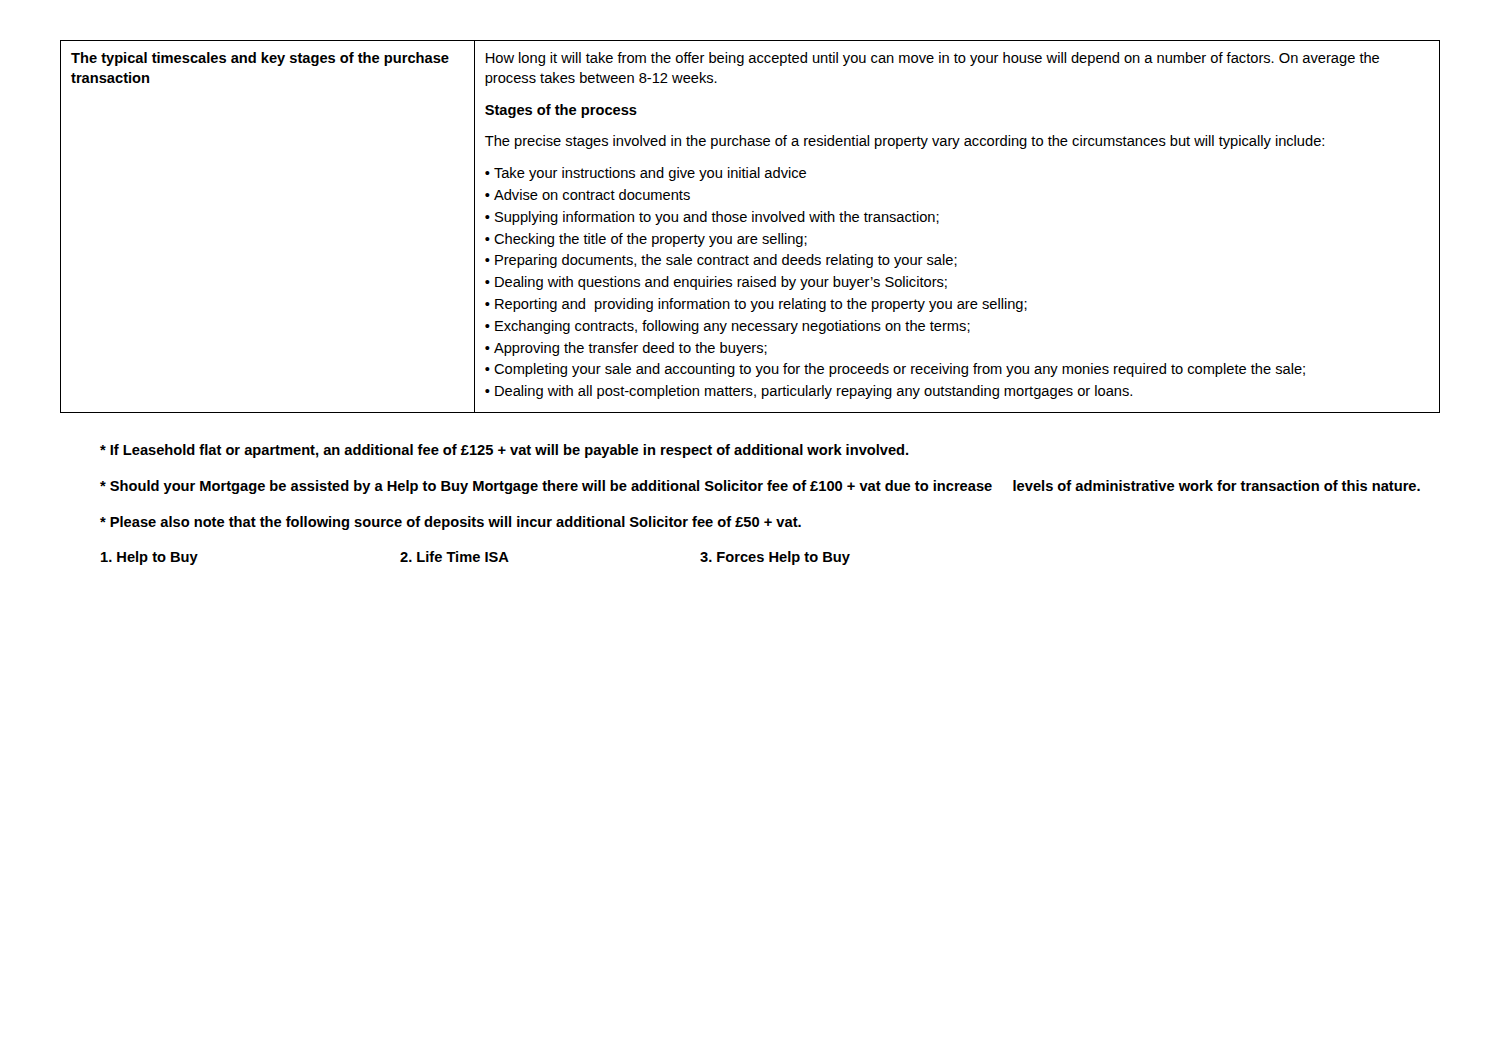| The typical timescales and key stages of the purchase transaction | How long it will take from the offer being accepted until you can move in to your house will depend on a number of factors. On average the process takes between 8-12 weeks. Stages of the process The precise stages involved in the purchase of a residential property vary according to the circumstances but will typically include: Take your instructions and give you initial advice Advise on contract documents Supplying information to you and those involved with the transaction; Checking the title of the property you are selling; Preparing documents, the sale contract and deeds relating to your sale; Dealing with questions and enquiries raised by your buyer’s Solicitors; Reporting and providing information to you relating to the property you are selling; Exchanging contracts, following any necessary negotiations on the terms; Approving the transfer deed to the buyers; Completing your sale and accounting to you for the proceeds or receiving from you any monies required to complete the sale; Dealing with all post-completion matters, particularly repaying any outstanding mortgages or loans. |
* If Leasehold flat or apartment, an additional fee of £125 + vat will be payable in respect of additional work involved.
* Should your Mortgage be assisted by a Help to Buy Mortgage there will be additional Solicitor fee of £100 + vat due to increase levels of administrative work for transaction of this nature.
* Please also note that the following source of deposits will incur additional Solicitor fee of £50 + vat.
1. Help to Buy 2. Life Time ISA 3. Forces Help to Buy